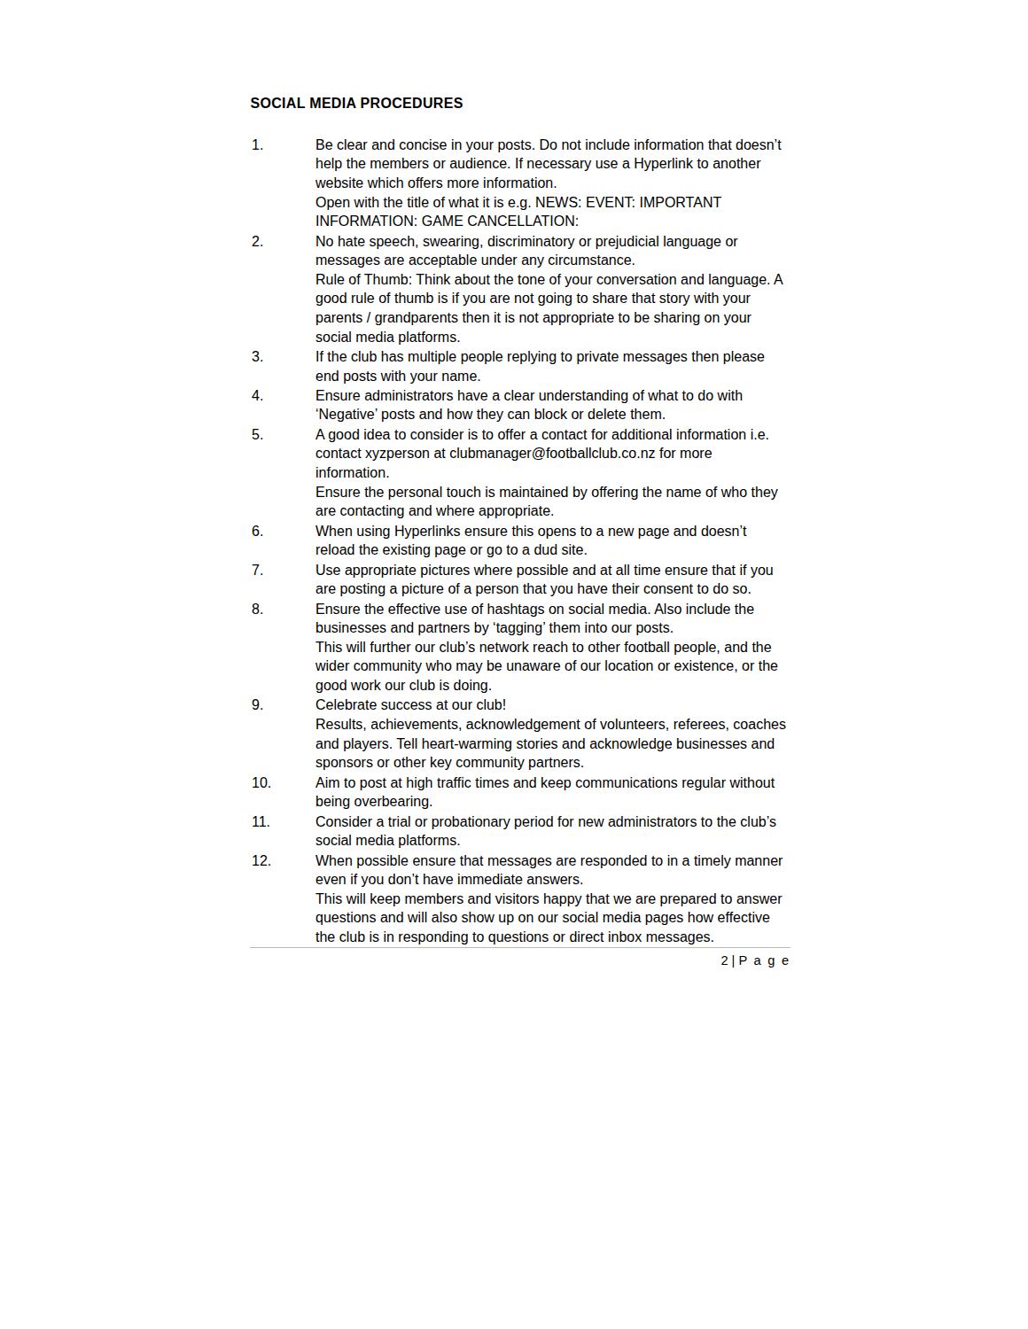SOCIAL MEDIA PROCEDURES
1.
Be clear and concise in your posts. Do not include information that doesn’t help the members or audience. If necessary use a Hyperlink to another website which offers more information.
Open with the title of what it is e.g. NEWS: EVENT: IMPORTANT INFORMATION: GAME CANCELLATION:
2.
No hate speech, swearing, discriminatory or prejudicial language or messages are acceptable under any circumstance.
Rule of Thumb: Think about the tone of your conversation and language. A good rule of thumb is if you are not going to share that story with your parents / grandparents then it is not appropriate to be sharing on your social media platforms.
3.
If the club has multiple people replying to private messages then please end posts with your name.
4.
Ensure administrators have a clear understanding of what to do with ‘Negative’ posts and how they can block or delete them.
5.
A good idea to consider is to offer a contact for additional information i.e. contact xyzperson at clubmanager@footballclub.co.nz for more information.
Ensure the personal touch is maintained by offering the name of who they are contacting and where appropriate.
6.
When using Hyperlinks ensure this opens to a new page and doesn’t reload the existing page or go to a dud site.
7.
Use appropriate pictures where possible and at all time ensure that if you are posting a picture of a person that you have their consent to do so.
8.
Ensure the effective use of hashtags on social media. Also include the businesses and partners by ‘tagging’ them into our posts.
This will further our club’s network reach to other football people, and the wider community who may be unaware of our location or existence, or the good work our club is doing.
9.
Celebrate success at our club!
Results, achievements, acknowledgement of volunteers, referees, coaches and players. Tell heart-warming stories and acknowledge businesses and sponsors or other key community partners.
10.
Aim to post at high traffic times and keep communications regular without being overbearing.
11.
Consider a trial or probationary period for new administrators to the club’s social media platforms.
12.
When possible ensure that messages are responded to in a timely manner even if you don’t have immediate answers.
This will keep members and visitors happy that we are prepared to answer questions and will also show up on our social media pages how effective the club is in responding to questions or direct inbox messages.
2 | P a g e